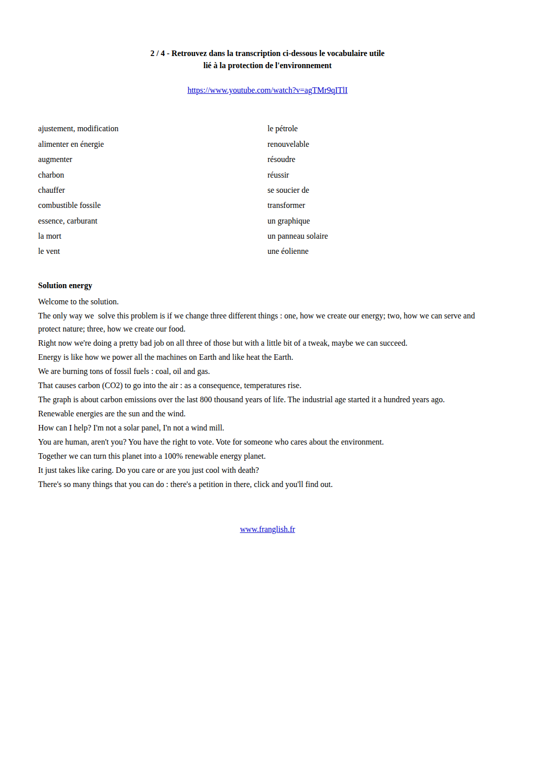2 / 4 - Retrouvez dans la transcription ci-dessous le vocabulaire utile
lié à la protection de l'environnement
https://www.youtube.com/watch?v=agTMr9qITlI
| ajustement, modification | le pétrole |
| alimenter en énergie | renouvelable |
| augmenter | résoudre |
| charbon | réussir |
| chauffer | se soucier de |
| combustible fossile | transformer |
| essence, carburant | un graphique |
| la mort | un panneau solaire |
| le vent | une éolienne |
Solution energy
Welcome to the solution.
The only way we solve this problem is if we change three different things : one, how we create our energy; two, how we can serve and protect nature; three, how we create our food.
Right now we're doing a pretty bad job on all three of those but with a little bit of a tweak, maybe we can succeed.
Energy is like how we power all the machines on Earth and like heat the Earth.
We are burning tons of fossil fuels : coal, oil and gas.
That causes carbon (CO2) to go into the air : as a consequence, temperatures rise.
The graph is about carbon emissions over the last 800 thousand years of life. The industrial age started it a hundred years ago.
Renewable energies are the sun and the wind.
How can I help? I'm not a solar panel, I'n not a wind mill.
You are human, aren't you? You have the right to vote. Vote for someone who cares about the environment.
Together we can turn this planet into a 100% renewable energy planet.
It just takes like caring. Do you care or are you just cool with death?
There's so many things that you can do : there's a petition in there, click and you'll find out.
www.franglish.fr